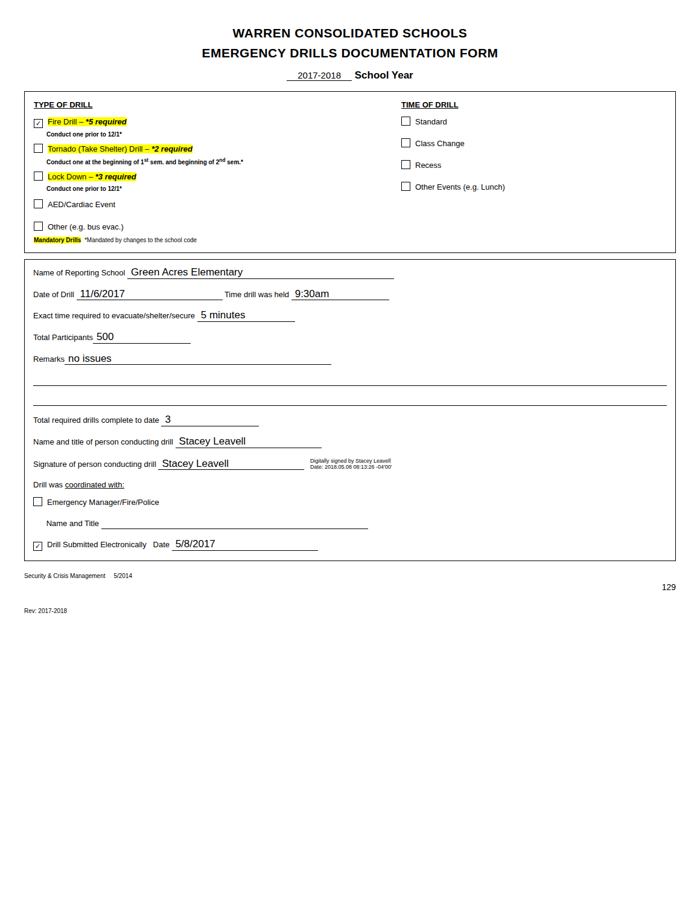WARREN CONSOLIDATED SCHOOLS
EMERGENCY DRILLS DOCUMENTATION FORM
2017-2018 School Year
| TYPE OF DRILL Fire Drill – *5 required Conduct one prior to 12/1* Tornado (Take Shelter) Drill – *2 required Conduct one at the beginning of 1 st sem. and beginning of 2 nd sem.* Lock Down – *3 required Conduct one prior to 12/1* AED/Cardiac Event Other (e.g. bus evac.) Mandatory Drills *Mandated by changes to the school code | TIME OF DRILL Standard Class Change Recess Other Events (e.g. Lunch) |
Name of Reporting School Green Acres Elementary
Date of Drill 11/6/2017 Time drill was held 9:30am
Exact time required to evacuate/shelter/secure 5 minutes
Total Participants500
Remarksno issues
Total required drills complete to date 3
Name and title of person conducting drill Stacey Leavell
Signature of person conducting drill Stacey Leavell Digitally signed by Stacey Leavell
Date: 2018.05.08 08:13:26 -04'00'
Drill was coordinated with:
Emergency Manager/Fire/Police
Name and Title
Drill Submitted Electronically Date 5/8/2017
Security & Crisis Management 5/2014
129
Rev: 2017-2018